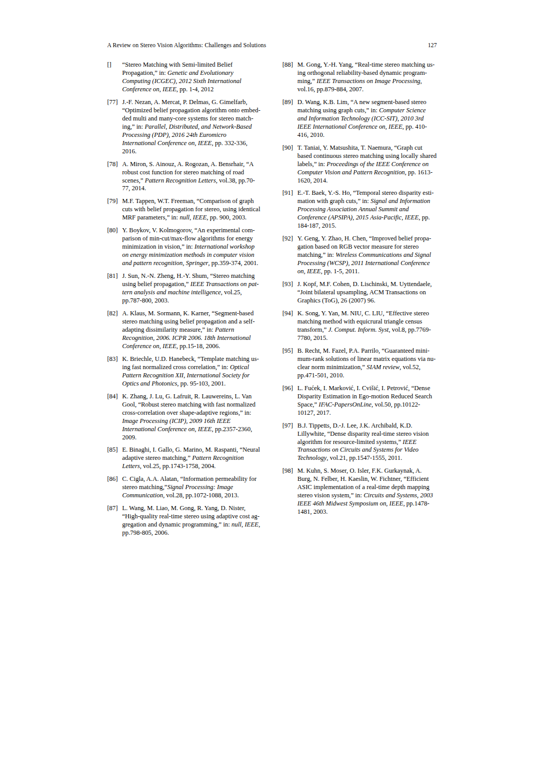A Review on Stereo Vision Algorithms: Challenges and Solutions 127
“Stereo Matching with Semi-limited Belief Propagation,” in: Genetic and Evolutionary Computing (ICGEC), 2012 Sixth International Conference on, IEEE, pp. 1-4, 2012
J.-F. Nezan, A. Mercat, P. Delmas, G. Gimelfarb, “Optimized belief propagation algorithm onto embedded multi and many-core systems for stereo matching,” in: Parallel, Distributed, and Network-Based Processing (PDP), 2016 24th Euromicro International Conference on, IEEE, pp. 332-336, 2016.
A. Miron, S. Ainouz, A. Rogozan, A. Bensrhair, “A robust cost function for stereo matching of road scenes,” Pattern Recognition Letters, vol.38, pp.70-77, 2014.
M.F. Tappen, W.T. Freeman, “Comparison of graph cuts with belief propagation for stereo, using identical MRF parameters,” in: null, IEEE, pp. 900, 2003.
Y. Boykov, V. Kolmogorov, “An experimental comparison of min-cut/max-flow algorithms for energy minimization in vision,” in: International workshop on energy minimization methods in computer vision and pattern recognition, Springer, pp.359-374, 2001.
J. Sun, N.-N. Zheng, H.-Y. Shum, “Stereo matching using belief propagation,” IEEE Transactions on pattern analysis and machine intelligence, vol.25, pp.787-800, 2003.
A. Klaus, M. Sormann, K. Karner, “Segment-based stereo matching using belief propagation and a self-adapting dissimilarity measure,” in: Pattern Recognition, 2006. ICPR 2006. 18th International Conference on, IEEE, pp.15-18, 2006.
K. Briechle, U.D. Hanebeck, “Template matching using fast normalized cross correlation,” in: Optical Pattern Recognition XII, International Society for Optics and Photonics, pp. 95-103, 2001.
K. Zhang, J. Lu, G. Lafruit, R. Lauwereins, L. Van Gool, “Robust stereo matching with fast normalized cross-correlation over shape-adaptive regions,” in: Image Processing (ICIP), 2009 16th IEEE International Conference on, IEEE, pp.2357-2360, 2009.
E. Binaghi, I. Gallo, G. Marino, M. Raspanti, “Neural adaptive stereo matching,” Pattern Recognition Letters, vol.25, pp.1743-1758, 2004.
C. Cigla, A.A. Alatan, “Information permeability for stereo matching,”Signal Processing: Image Communication, vol.28, pp.1072-1088, 2013.
L. Wang, M. Liao, M. Gong, R. Yang, D. Nister, “High-quality real-time stereo using adaptive cost aggregation and dynamic programming,” in: null, IEEE, pp.798-805, 2006.
M. Gong, Y.-H. Yang, “Real-time stereo matching using orthogonal reliability-based dynamic programming,” IEEE Transactions on Image Processing, vol.16, pp.879-884, 2007.
D. Wang, K.B. Lim, “A new segment-based stereo matching using graph cuts,” in: Computer Science and Information Technology (ICC-SIT), 2010 3rd IEEE International Conference on, IEEE, pp. 410-416, 2010.
T. Taniai, Y. Matsushita, T. Naemura, “Graph cut based continuous stereo matching using locally shared labels,” in: Proceedings of the IEEE Conference on Computer Vision and Pattern Recognition, pp. 1613-1620, 2014.
E.-T. Baek, Y.-S. Ho, “Temporal stereo disparity estimation with graph cuts,” in: Signal and Information Processing Association Annual Summit and Conference (APSIPA), 2015 Asia-Pacific, IEEE, pp. 184-187, 2015.
Y. Geng, Y. Zhao, H. Chen, “Improved belief propagation based on RGB vector measure for stereo matching,” in: Wireless Communications and Signal Processing (WCSP), 2011 International Conference on, IEEE, pp. 1-5, 2011.
J. Kopf, M.F. Cohen, D. Lischinski, M. Uyttendaele, “Joint bilateral upsampling, ACM Transactions on Graphics (ToG), 26 (2007) 96.
K. Song, Y. Yan, M. NIU, C. LIU, “Effective stereo matching method with equicrural triangle census transform,” J. Comput. Inform. Syst, vol.8, pp.7769-7780, 2015.
B. Recht, M. Fazel, P.A. Parrilo, “Guaranteed minimum-rank solutions of linear matrix equations via nuclear norm minimization,” SIAM review, vol.52, pp.471-501, 2010.
L. Fućek, I. Marković, I. Cvišić, I. Petrović, “Dense Disparity Estimation in Ego-motion Reduced Search Space,” IFAC-PapersOnLine, vol.50, pp.10122-10127, 2017.
B.J. Tippetts, D.-J. Lee, J.K. Archibald, K.D. Lillywhite, “Dense disparity real-time stereo vision algorithm for resource-limited systems,” IEEE Transactions on Circuits and Systems for Video Technology, vol.21, pp.1547-1555, 2011.
M. Kuhn, S. Moser, O. Isler, F.K. Gurkaynak, A. Burg, N. Felber, H. Kaeslin, W. Fichtner, “Efficient ASIC implementation of a real-time depth mapping stereo vision system,” in: Circuits and Systems, 2003 IEEE 46th Midwest Symposium on, IEEE, pp.1478-1481, 2003.